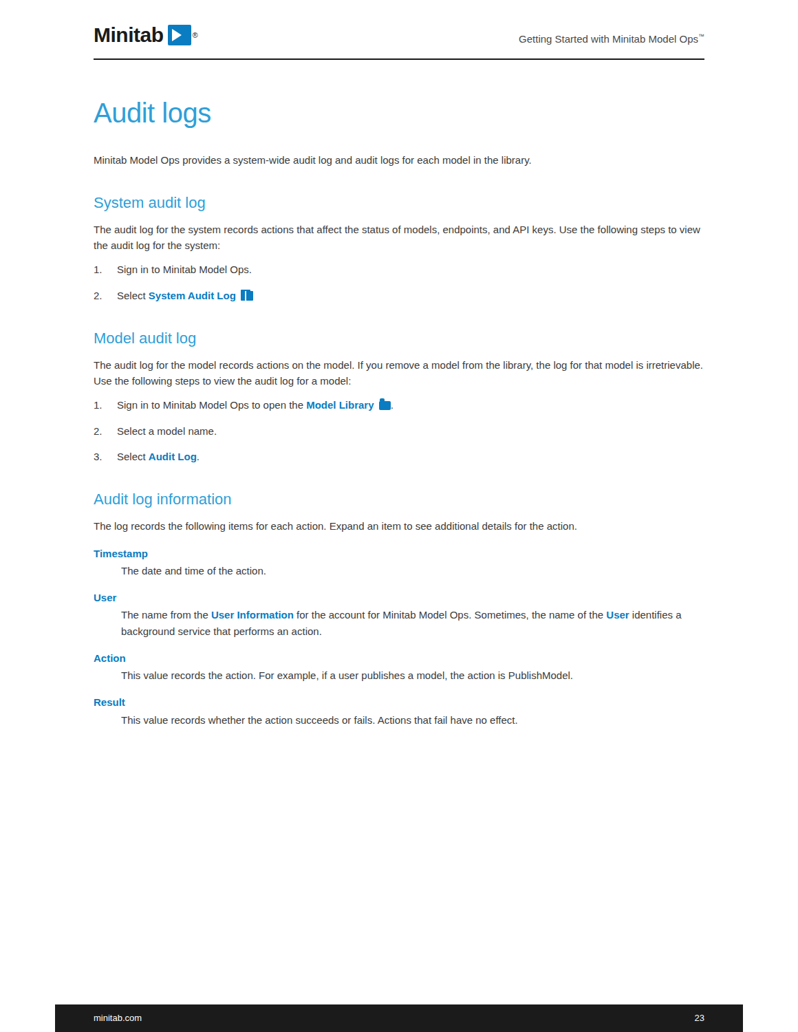Minitab ®
Getting Started with Minitab Model Ops™
Audit logs
Minitab Model Ops provides a system-wide audit log and audit logs for each model in the library.
System audit log
The audit log for the system records actions that affect the status of models, endpoints, and API keys. Use the following steps to view the audit log for the system:
Sign in to Minitab Model Ops.
Select System Audit Log .
Model audit log
The audit log for the model records actions on the model. If you remove a model from the library, the log for that model is irretrievable. Use the following steps to view the audit log for a model:
Sign in to Minitab Model Ops to open the Model Library .
Select a model name.
Select Audit Log.
Audit log information
The log records the following items for each action. Expand an item to see additional details for the action.
Timestamp
The date and time of the action.
User
The name from the User Information for the account for Minitab Model Ops. Sometimes, the name of the User identifies a background service that performs an action.
Action
This value records the action. For example, if a user publishes a model, the action is PublishModel.
Result
This value records whether the action succeeds or fails. Actions that fail have no effect.
minitab.com 23